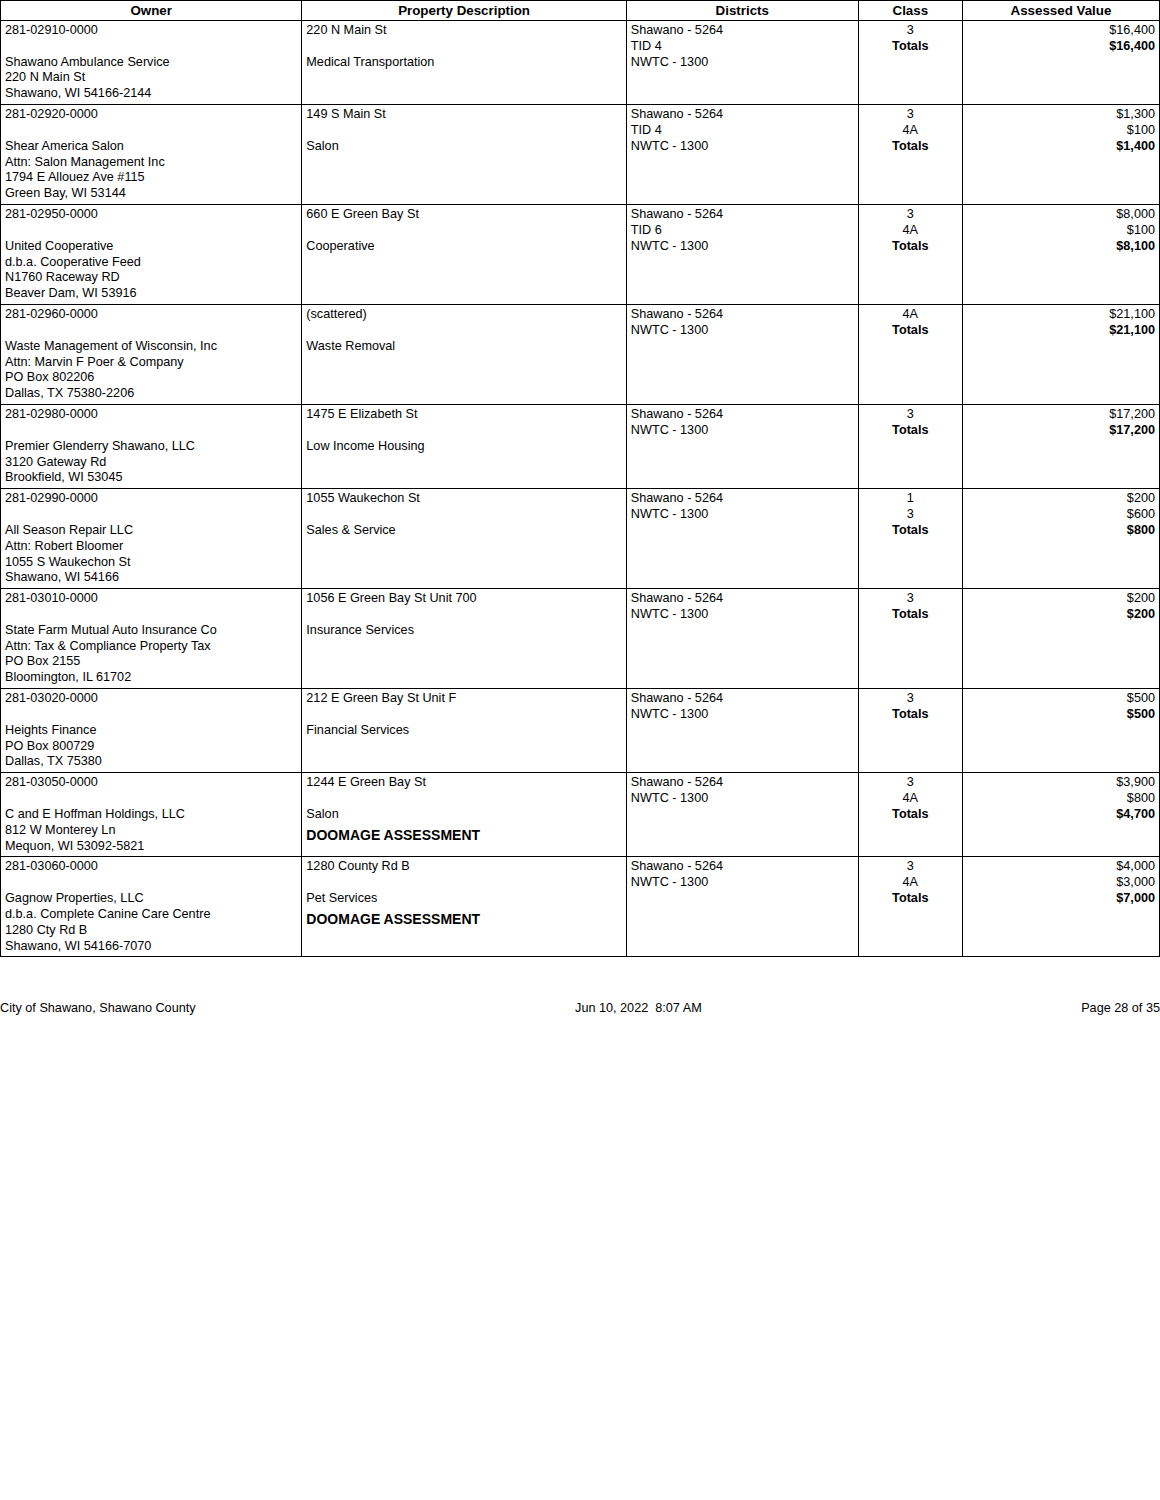| Owner | Property Description | Districts | Class | Assessed Value |
| --- | --- | --- | --- | --- |
| 281-02910-0000 Shawano Ambulance Service 220 N Main St Shawano, WI 54166-2144 | 220 N Main St Medical Transportation | Shawano - 5264 TID 4 NWTC - 1300 | 3 Totals | $16,400 $16,400 |
| 281-02920-0000 Shear America Salon Attn: Salon Management Inc 1794 E Allouez Ave #115 Green Bay, WI 53144 | 149 S Main St Salon | Shawano - 5264 TID 4 NWTC - 1300 | 3 4A Totals | $1,300 $100 $1,400 |
| 281-02950-0000 United Cooperative d.b.a. Cooperative Feed N1760 Raceway RD Beaver Dam, WI 53916 | 660 E Green Bay St Cooperative | Shawano - 5264 TID 6 NWTC - 1300 | 3 4A Totals | $8,000 $100 $8,100 |
| 281-02960-0000 Waste Management of Wisconsin, Inc Attn: Marvin F Poer & Company PO Box 802206 Dallas, TX 75380-2206 | (scattered) Waste Removal | Shawano - 5264 NWTC - 1300 | 4A Totals | $21,100 $21,100 |
| 281-02980-0000 Premier Glenderry Shawano, LLC 3120 Gateway Rd Brookfield, WI 53045 | 1475 E Elizabeth St Low Income Housing | Shawano - 5264 NWTC - 1300 | 3 Totals | $17,200 $17,200 |
| 281-02990-0000 All Season Repair LLC Attn: Robert Bloomer 1055 S Waukechon St Shawano, WI 54166 | 1055 Waukechon St Sales & Service | Shawano - 5264 NWTC - 1300 | 1 3 Totals | $200 $600 $800 |
| 281-03010-0000 State Farm Mutual Auto Insurance Co Attn: Tax & Compliance Property Tax PO Box 2155 Bloomington, IL 61702 | 1056 E Green Bay St Unit 700 Insurance Services | Shawano - 5264 NWTC - 1300 | 3 Totals | $200 $200 |
| 281-03020-0000 Heights Finance PO Box 800729 Dallas, TX 75380 | 212 E Green Bay St Unit F Financial Services | Shawano - 5264 NWTC - 1300 | 3 Totals | $500 $500 |
| 281-03050-0000 C and E Hoffman Holdings, LLC 812 W Monterey Ln Mequon, WI 53092-5821 | 1244 E Green Bay St Salon DOOMAGE ASSESSMENT | Shawano - 5264 NWTC - 1300 | 3 4A Totals | $3,900 $800 $4,700 |
| 281-03060-0000 Gagnow Properties, LLC d.b.a. Complete Canine Care Centre 1280 Cty Rd B Shawano, WI 54166-7070 | 1280 County Rd B Pet Services DOOMAGE ASSESSMENT | Shawano - 5264 NWTC - 1300 | 3 4A Totals | $4,000 $3,000 $7,000 |
City of Shawano, Shawano County
Jun 10, 2022 8:07 AM
Page 28 of 35